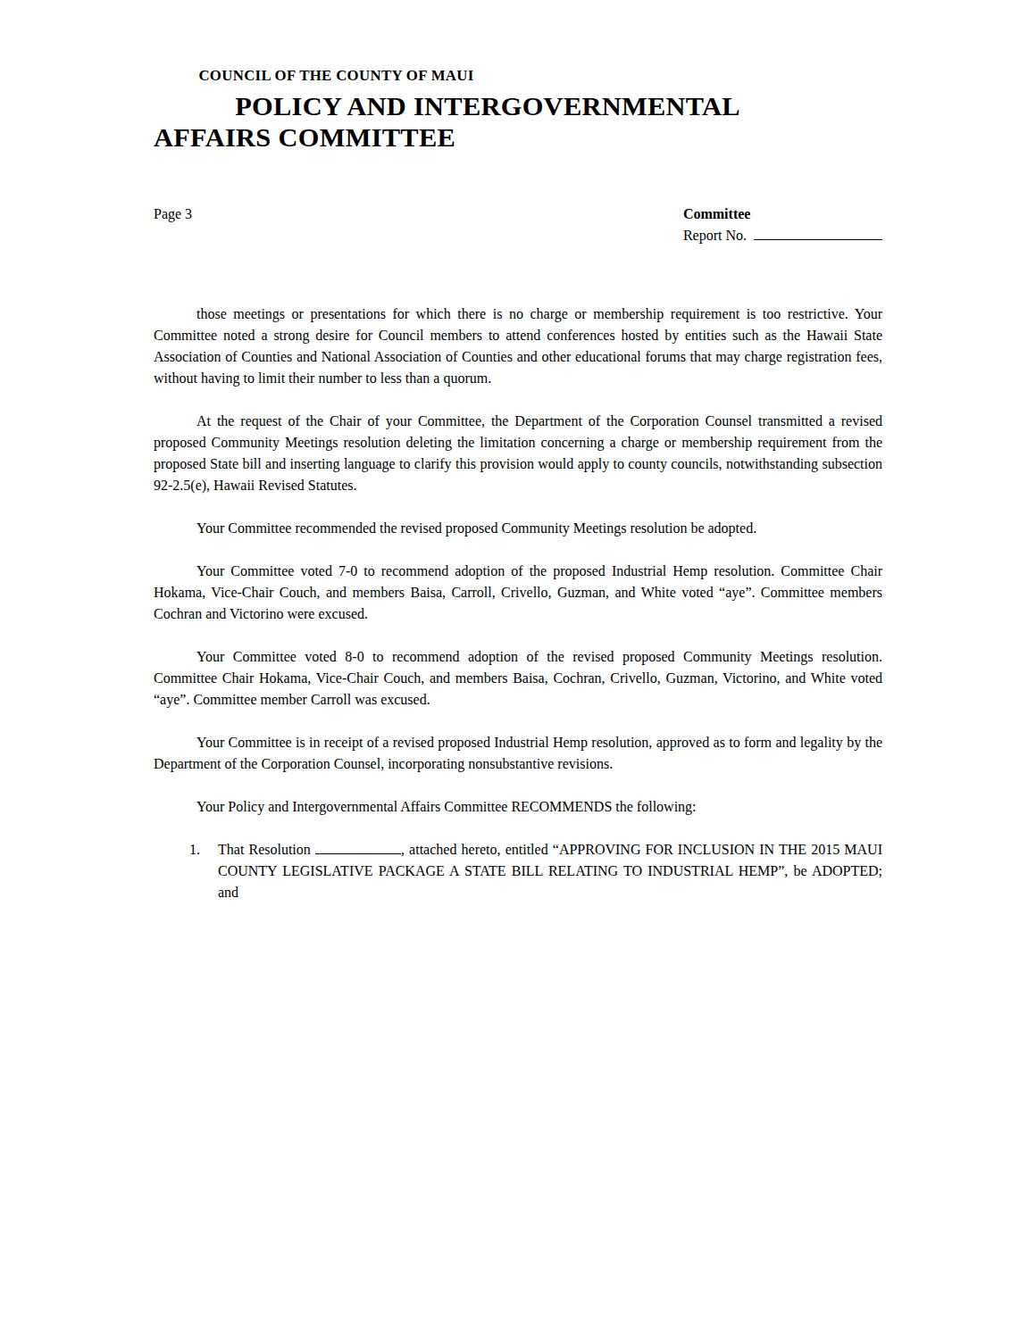COUNCIL OF THE COUNTY OF MAUI
POLICY AND INTERGOVERNMENTAL
AFFAIRS COMMITTEE
Page 3
Committee Report No.
those meetings or presentations for which there is no charge or membership requirement is too restrictive. Your Committee noted a strong desire for Council members to attend conferences hosted by entities such as the Hawaii State Association of Counties and National Association of Counties and other educational forums that may charge registration fees, without having to limit their number to less than a quorum.
At the request of the Chair of your Committee, the Department of the Corporation Counsel transmitted a revised proposed Community Meetings resolution deleting the limitation concerning a charge or membership requirement from the proposed State bill and inserting language to clarify this provision would apply to county councils, notwithstanding subsection 92-2.5(e), Hawaii Revised Statutes.
Your Committee recommended the revised proposed Community Meetings resolution be adopted.
Your Committee voted 7-0 to recommend adoption of the proposed Industrial Hemp resolution. Committee Chair Hokama, Vice-Chair Couch, and members Baisa, Carroll, Crivello, Guzman, and White voted “aye”. Committee members Cochran and Victorino were excused.
Your Committee voted 8-0 to recommend adoption of the revised proposed Community Meetings resolution. Committee Chair Hokama, Vice-Chair Couch, and members Baisa, Cochran, Crivello, Guzman, Victorino, and White voted “aye”. Committee member Carroll was excused.
Your Committee is in receipt of a revised proposed Industrial Hemp resolution, approved as to form and legality by the Department of the Corporation Counsel, incorporating nonsubstantive revisions.
Your Policy and Intergovernmental Affairs Committee RECOMMENDS the following:
That Resolution , attached hereto, entitled “APPROVING FOR INCLUSION IN THE 2015 MAUI COUNTY LEGISLATIVE PACKAGE A STATE BILL RELATING TO INDUSTRIAL HEMP”, be ADOPTED; and